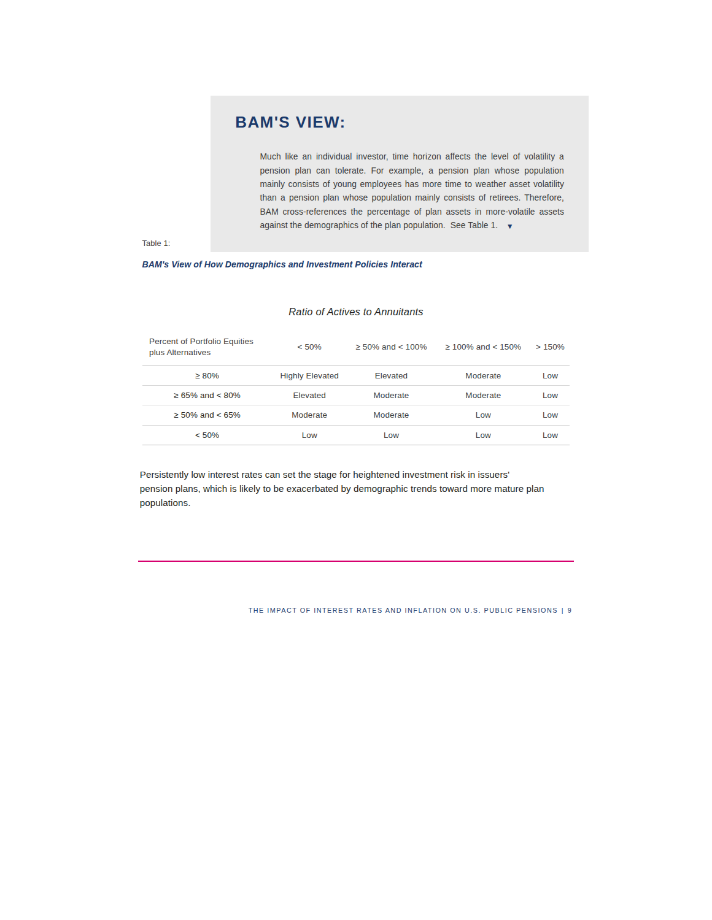BAM's View:
Much like an individual investor, time horizon affects the level of volatility a pension plan can tolerate. For example, a pension plan whose population mainly consists of young employees has more time to weather asset volatility than a pension plan whose population mainly consists of retirees. Therefore, BAM cross-references the percentage of plan assets in more-volatile assets against the demographics of the plan population. See Table 1. ▼
Table 1:
BAM's View of How Demographics and Investment Policies Interact
Ratio of Actives to Annuitants
| Percent of Portfolio Equities plus Alternatives | < 50% | ≥ 50% and < 100% | ≥ 100% and < 150% | > 150% |
| --- | --- | --- | --- | --- |
| ≥ 80% | Highly Elevated | Elevated | Moderate | Low |
| ≥ 65% and < 80% | Elevated | Moderate | Moderate | Low |
| ≥ 50% and < 65% | Moderate | Moderate | Low | Low |
| < 50% | Low | Low | Low | Low |
Persistently low interest rates can set the stage for heightened investment risk in issuers' pension plans, which is likely to be exacerbated by demographic trends toward more mature plan populations.
The Impact of Interest Rates and Inflation on U.S. Public Pensions|9